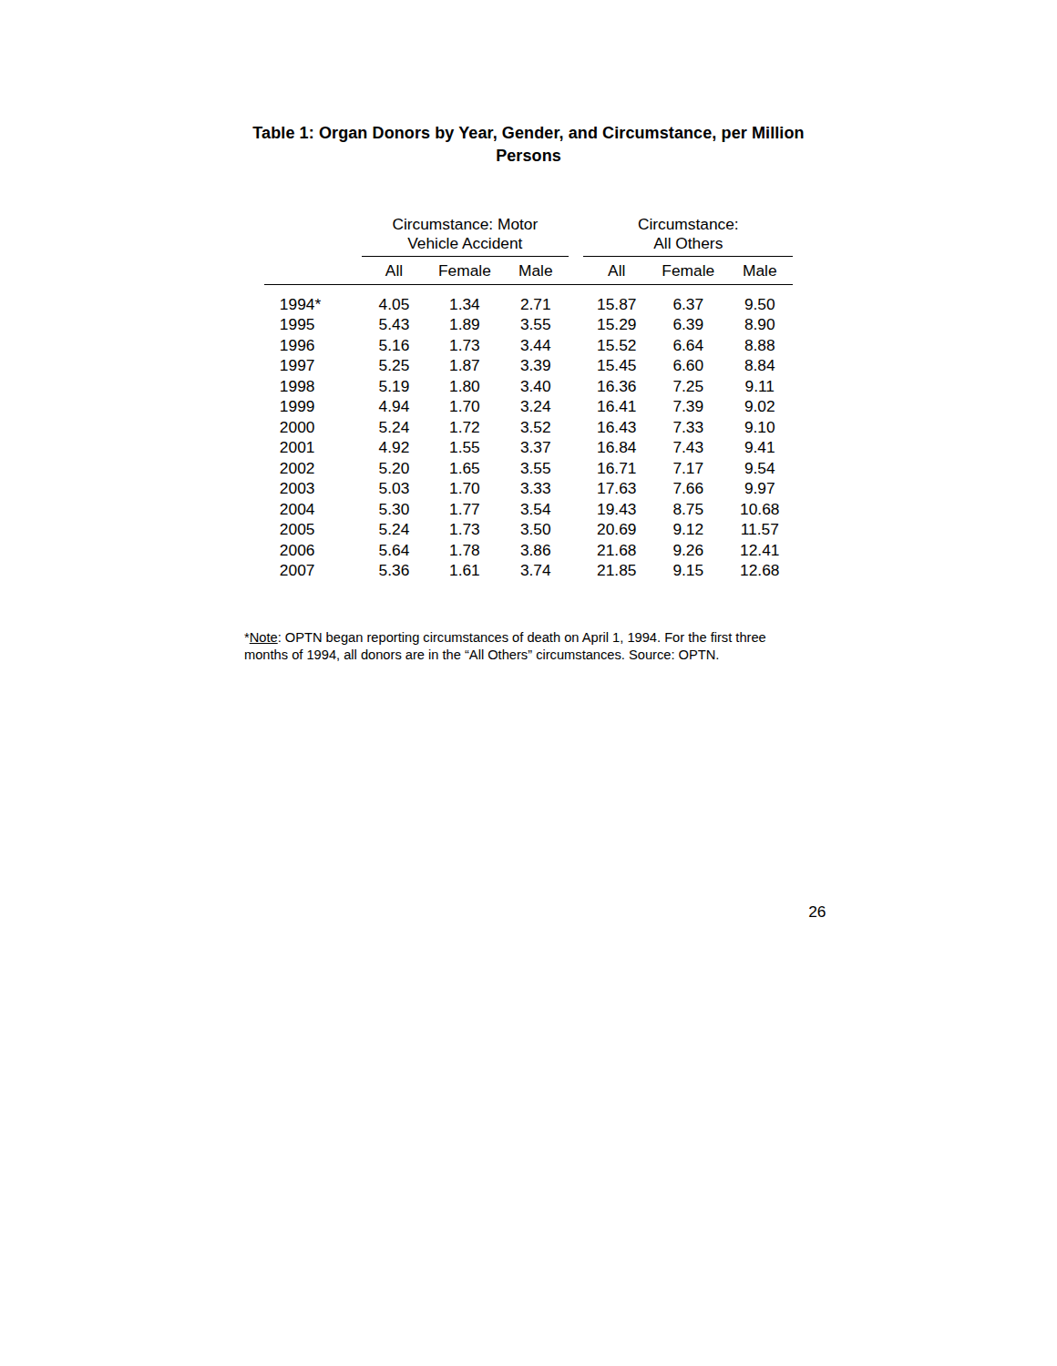Table 1: Organ Donors by Year, Gender, and Circumstance, per Million
Persons
| | Circumstance: Motor Vehicle Accident | | Circumstance: All Others |
| --- | --- | --- | --- |
| | All | Female | Male | | All | Female | Male |
| 1994* | 4.05 | 1.34 | 2.71 | | 15.87 | 6.37 | 9.50 |
| 1995 | 5.43 | 1.89 | 3.55 | | 15.29 | 6.39 | 8.90 |
| 1996 | 5.16 | 1.73 | 3.44 | | 15.52 | 6.64 | 8.88 |
| 1997 | 5.25 | 1.87 | 3.39 | | 15.45 | 6.60 | 8.84 |
| 1998 | 5.19 | 1.80 | 3.40 | | 16.36 | 7.25 | 9.11 |
| 1999 | 4.94 | 1.70 | 3.24 | | 16.41 | 7.39 | 9.02 |
| 2000 | 5.24 | 1.72 | 3.52 | | 16.43 | 7.33 | 9.10 |
| 2001 | 4.92 | 1.55 | 3.37 | | 16.84 | 7.43 | 9.41 |
| 2002 | 5.20 | 1.65 | 3.55 | | 16.71 | 7.17 | 9.54 |
| 2003 | 5.03 | 1.70 | 3.33 | | 17.63 | 7.66 | 9.97 |
| 2004 | 5.30 | 1.77 | 3.54 | | 19.43 | 8.75 | 10.68 |
| 2005 | 5.24 | 1.73 | 3.50 | | 20.69 | 9.12 | 11.57 |
| 2006 | 5.64 | 1.78 | 3.86 | | 21.68 | 9.26 | 12.41 |
| 2007 | 5.36 | 1.61 | 3.74 | | 21.85 | 9.15 | 12.68 |
*Note: OPTN began reporting circumstances of death on April 1, 1994. For the first three months of 1994, all donors are in the “All Others” circumstances. Source: OPTN.
26